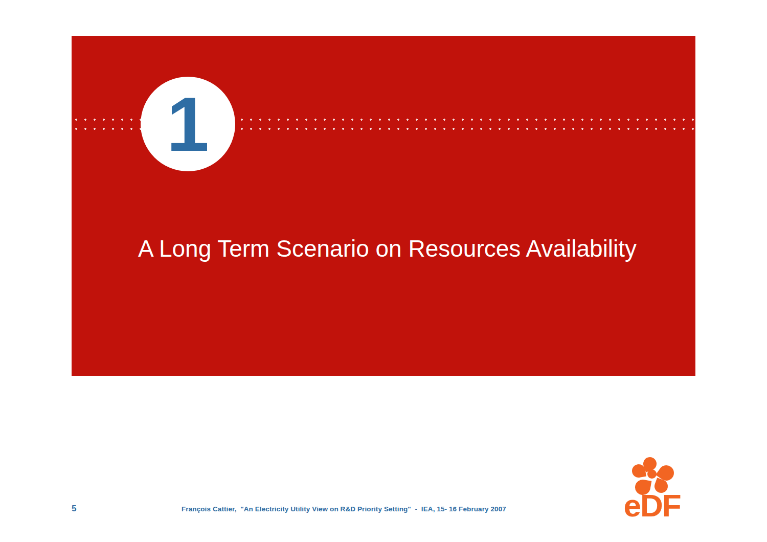1
A Long Term Scenario on Resources Availability
5
François Cattier, "An Electricity Utility View on R&D Priority Setting" - IEA, 15- 16 February 2007
eDF